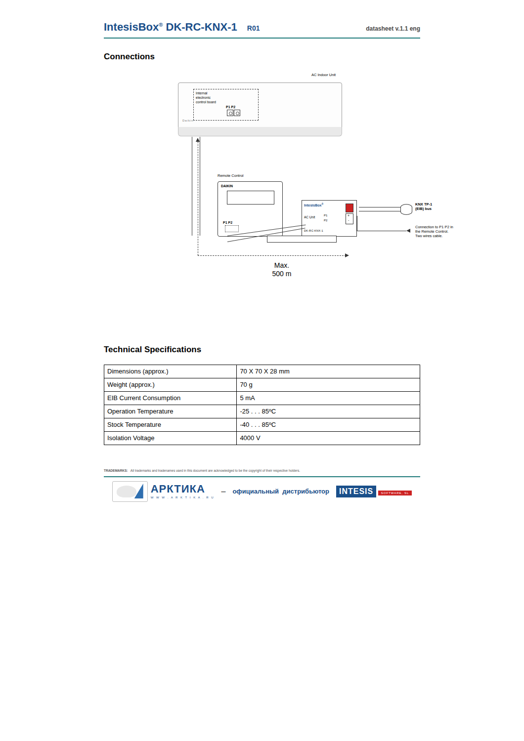IntesisBox® DK-RC-KNX-1 R01
datasheet v.1.1 eng
Connections
AC Indoor Unit
Internal
electronic
control board
P1 P2
Daikin
Remote Control
DAIKIN
P1 P2
IntesisBox®
AC Unit
P1
P2
DK-RC-KNX-1
KNX TP-1
(EIB) bus
Connection to P1 P2 in
the Remote Control.
Two wires cable.
Max.
500 m
Technical Specifications
| Dimensions (approx.) | 70 X 70 X 28 mm |
| Weight (approx.) | 70 g |
| EIB Current Consumption | 5 mA |
| Operation Temperature | -25 . . . 85ºC |
| Stock Temperature | -40 . . . 85ºC |
| Isolation Voltage | 4000 V |
TRADEMARKS: All trademarks and tradenames used in this document are acknowledged to be the copyright of their respective holders.
АРКТИКА
W W W . A R K T I K A . R U
–
официальный дистрибьютор
INTESIS
SOFTWARE, SL